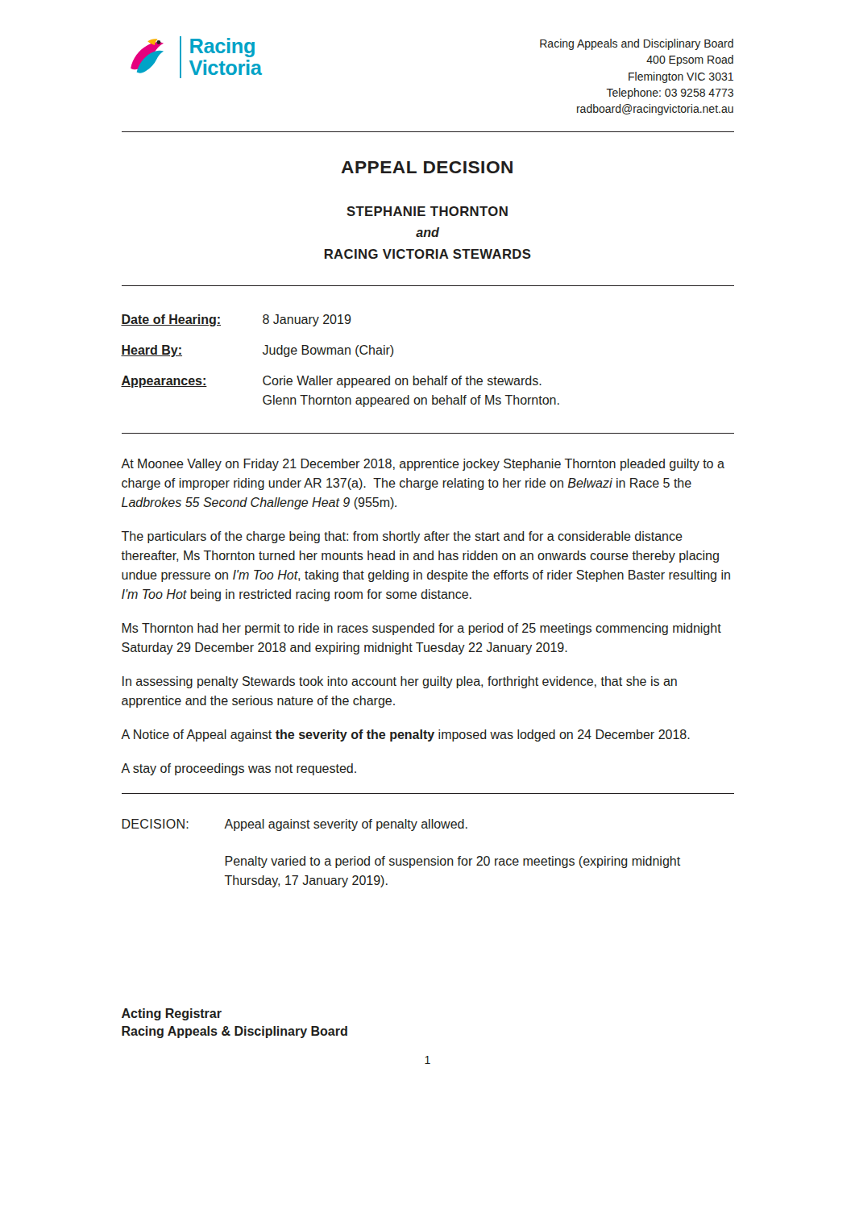Racing
Victoria
Racing Appeals and Disciplinary Board
400 Epsom Road
Flemington VIC 3031
Telephone: 03 9258 4773
radboard@racingvictoria.net.au
APPEAL DECISION
STEPHANIE THORNTON
and
RACING VICTORIA STEWARDS
| Date of Hearing: | 8 January 2019 |
| Heard By: | Judge Bowman (Chair) |
| Appearances: | Corie Waller appeared on behalf of the stewards. Glenn Thornton appeared on behalf of Ms Thornton. |
At Moonee Valley on Friday 21 December 2018, apprentice jockey Stephanie Thornton pleaded guilty to a charge of improper riding under AR 137(a). The charge relating to her ride on Belwazi in Race 5 the Ladbrokes 55 Second Challenge Heat 9 (955m).
The particulars of the charge being that: from shortly after the start and for a considerable distance thereafter, Ms Thornton turned her mounts head in and has ridden on an onwards course thereby placing undue pressure on I'm Too Hot, taking that gelding in despite the efforts of rider Stephen Baster resulting in I'm Too Hot being in restricted racing room for some distance.
Ms Thornton had her permit to ride in races suspended for a period of 25 meetings commencing midnight Saturday 29 December 2018 and expiring midnight Tuesday 22 January 2019.
In assessing penalty Stewards took into account her guilty plea, forthright evidence, that she is an apprentice and the serious nature of the charge.
A Notice of Appeal against the severity of the penalty imposed was lodged on 24 December 2018.
A stay of proceedings was not requested.
DECISION:
Appeal against severity of penalty allowed.
Penalty varied to a period of suspension for 20 race meetings (expiring midnight Thursday, 17 January 2019).
Acting Registrar
Racing Appeals & Disciplinary Board
1